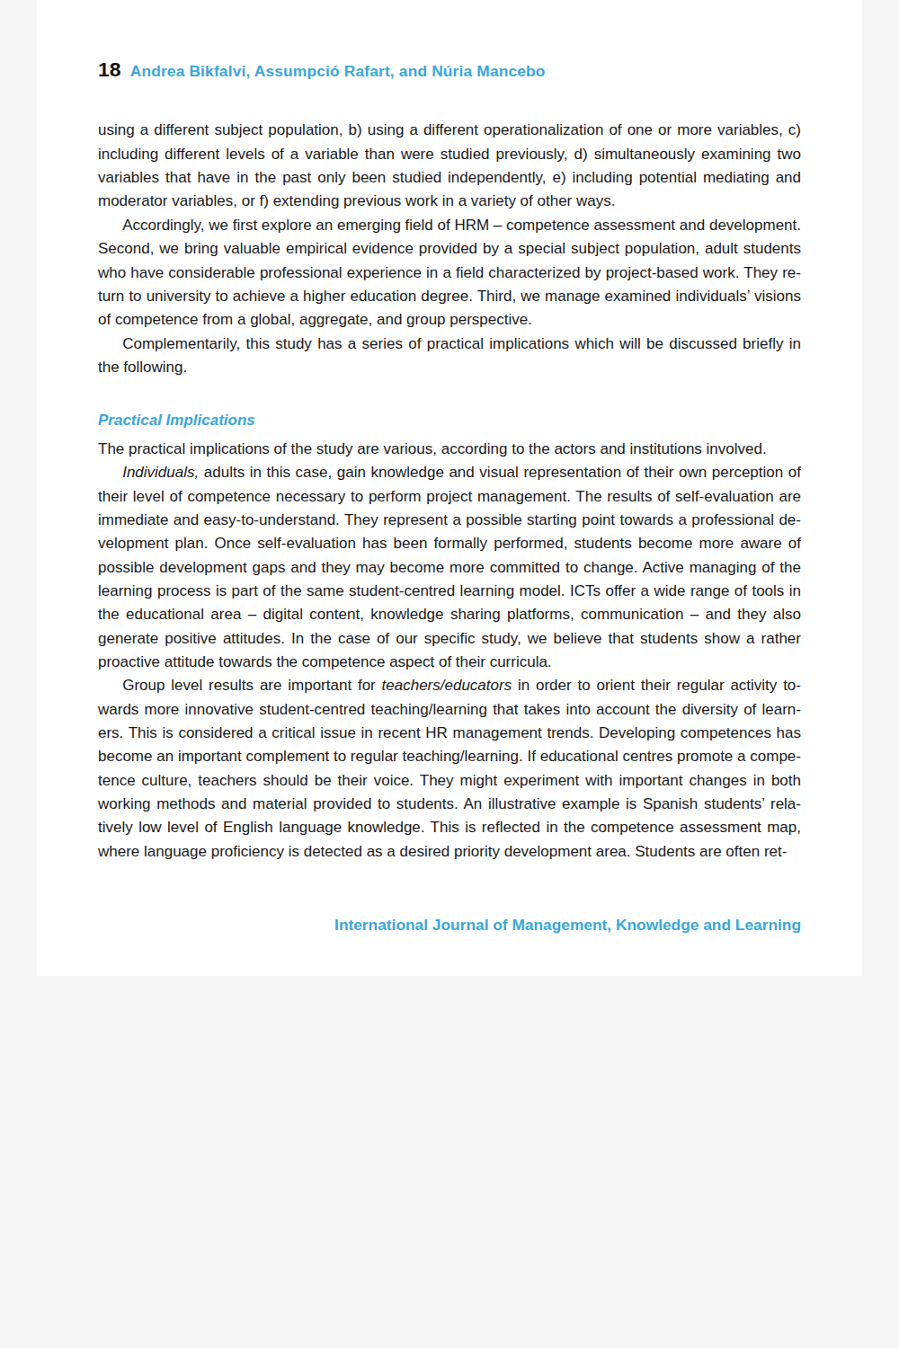18 Andrea Bikfalvi, Assumpció Rafart, and Núria Mancebo
using a different subject population, b) using a different operationalization of one or more variables, c) including different levels of a variable than were studied previously, d) simultaneously examining two variables that have in the past only been studied independently, e) including potential mediating and moderator variables, or f) extending previous work in a variety of other ways.
Accordingly, we first explore an emerging field of HRM – competence assessment and development. Second, we bring valuable empirical evidence provided by a special subject population, adult students who have considerable professional experience in a field characterized by project-based work. They return to university to achieve a higher education degree. Third, we manage examined individuals’ visions of competence from a global, aggregate, and group perspective.
Complementarily, this study has a series of practical implications which will be discussed briefly in the following.
Practical Implications
The practical implications of the study are various, according to the actors and institutions involved.
Individuals, adults in this case, gain knowledge and visual representation of their own perception of their level of competence necessary to perform project management. The results of self-evaluation are immediate and easy-to-understand. They represent a possible starting point towards a professional development plan. Once self-evaluation has been formally performed, students become more aware of possible development gaps and they may become more committed to change. Active managing of the learning process is part of the same student-centred learning model. ICTs offer a wide range of tools in the educational area – digital content, knowledge sharing platforms, communication – and they also generate positive attitudes. In the case of our specific study, we believe that students show a rather proactive attitude towards the competence aspect of their curricula.
Group level results are important for teachers/educators in order to orient their regular activity towards more innovative student-centred teaching/learning that takes into account the diversity of learners. This is considered a critical issue in recent HR management trends. Developing competences has become an important complement to regular teaching/learning. If educational centres promote a competence culture, teachers should be their voice. They might experiment with important changes in both working methods and material provided to students. An illustrative example is Spanish students’ relatively low level of English language knowledge. This is reflected in the competence assessment map, where language proficiency is detected as a desired priority development area. Students are often ret-
International Journal of Management, Knowledge and Learning